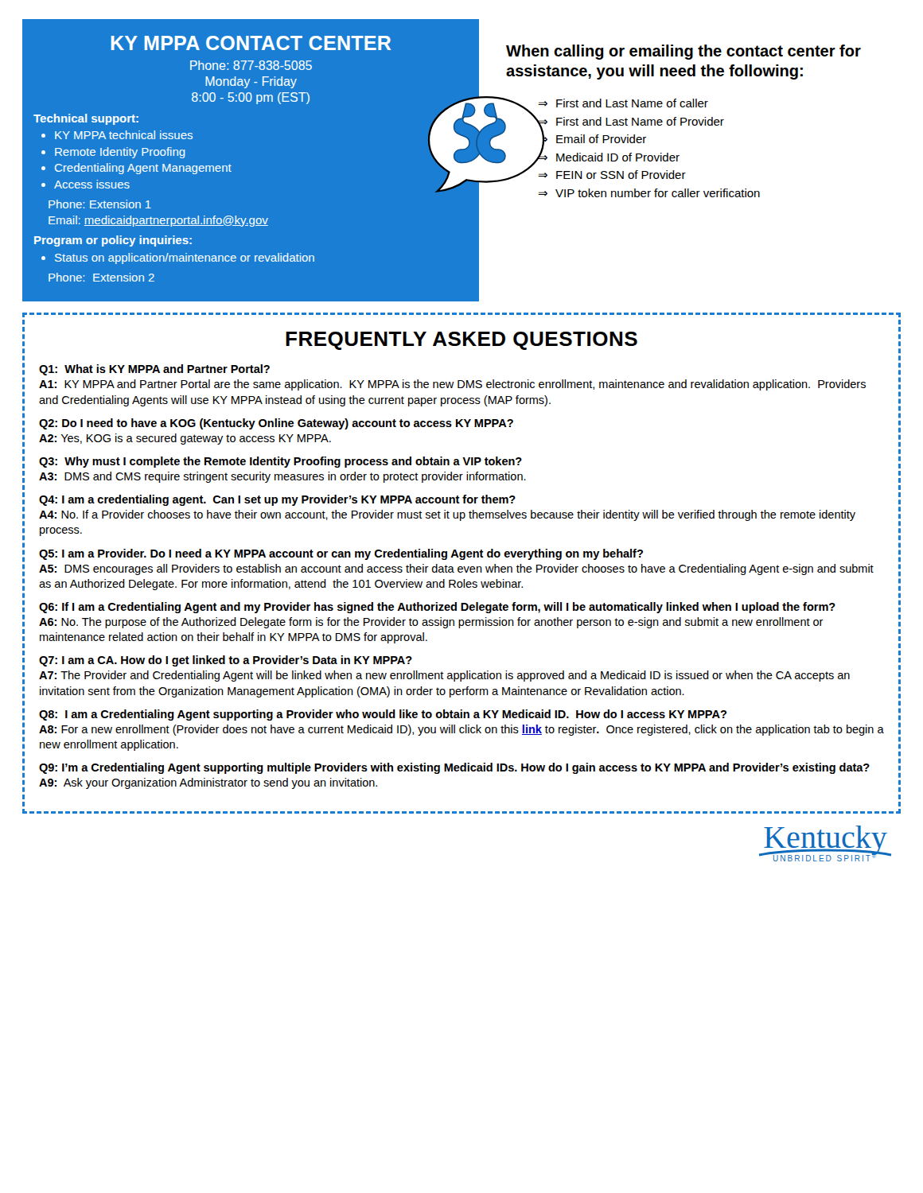KY MPPA CONTACT CENTER
Phone: 877-838-5085
Monday - Friday
8:00 - 5:00 pm (EST)
Technical support:
KY MPPA technical issues
Remote Identity Proofing
Credentialing Agent Management
Access issues
Phone: Extension 1
Email: medicaidpartnerportal.info@ky.gov
Program or policy inquiries:
Status on application/maintenance or revalidation
Phone: Extension 2
When calling or emailing the contact center for assistance, you will need the following:
First and Last Name of caller
First and Last Name of Provider
Email of Provider
Medicaid ID of Provider
FEIN or SSN of Provider
VIP token number for caller verification
FREQUENTLY ASKED QUESTIONS
Q1: What is KY MPPA and Partner Portal?
A1: KY MPPA and Partner Portal are the same application. KY MPPA is the new DMS electronic enrollment, maintenance and revalidation application. Providers and Credentialing Agents will use KY MPPA instead of using the current paper process (MAP forms).
Q2: Do I need to have a KOG (Kentucky Online Gateway) account to access KY MPPA?
A2: Yes, KOG is a secured gateway to access KY MPPA.
Q3: Why must I complete the Remote Identity Proofing process and obtain a VIP token?
A3: DMS and CMS require stringent security measures in order to protect provider information.
Q4: I am a credentialing agent. Can I set up my Provider’s KY MPPA account for them?
A4: No. If a Provider chooses to have their own account, the Provider must set it up themselves because their identity will be verified through the remote identity process.
Q5: I am a Provider. Do I need a KY MPPA account or can my Credentialing Agent do everything on my behalf?
A5: DMS encourages all Providers to establish an account and access their data even when the Provider chooses to have a Credentialing Agent e-sign and submit as an Authorized Delegate. For more information, attend the 101 Overview and Roles webinar.
Q6: If I am a Credentialing Agent and my Provider has signed the Authorized Delegate form, will I be automatically linked when I upload the form?
A6: No. The purpose of the Authorized Delegate form is for the Provider to assign permission for another person to e-sign and submit a new enrollment or maintenance related action on their behalf in KY MPPA to DMS for approval.
Q7: I am a CA. How do I get linked to a Provider’s Data in KY MPPA?
A7: The Provider and Credentialing Agent will be linked when a new enrollment application is approved and a Medicaid ID is issued or when the CA accepts an invitation sent from the Organization Management Application (OMA) in order to perform a Maintenance or Revalidation action.
Q8: I am a Credentialing Agent supporting a Provider who would like to obtain a KY Medicaid ID. How do I access KY MPPA?
A8: For a new enrollment (Provider does not have a current Medicaid ID), you will click on this link to register. Once registered, click on the application tab to begin a new enrollment application.
Q9: I’m a Credentialing Agent supporting multiple Providers with existing Medicaid IDs. How do I gain access to KY MPPA and Provider’s existing data?
A9: Ask your Organization Administrator to send you an invitation.
Kentucky UNBRIDLED SPIRIT®